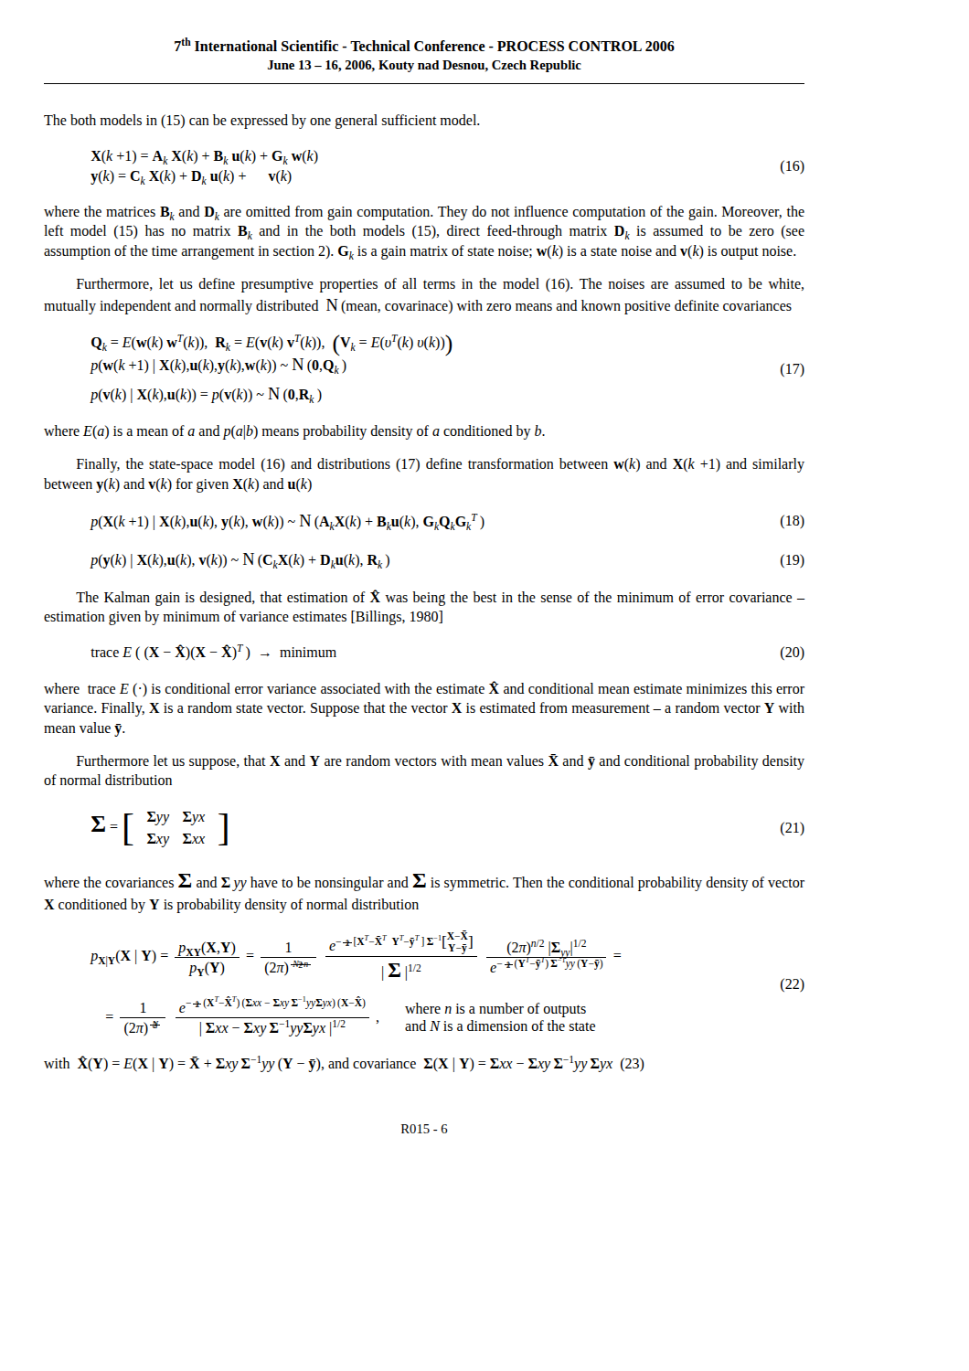7th International Scientific - Technical Conference - PROCESS CONTROL 2006
June 13 – 16, 2006, Kouty nad Desnou, Czech Republic
The both models in (15) can be expressed by one general sufficient model.
X(k +1) = Ak X(k) + Bk u(k) + Gk w(k)
y(k) = Ck X(k) + Dk u(k) + v(k)
(16)
where the matrices Bk and Dk are omitted from gain computation. They do not influence computation of the gain. Moreover, the left model (15) has no matrix Bk and in the both models (15), direct feed-through matrix Dk is assumed to be zero (see assumption of the time arrangement in section 2). Gk is a gain matrix of state noise; w(k) is a state noise and v(k) is output noise.
Furthermore, let us define presumptive properties of all terms in the model (16). The noises are assumed to be white, mutually independent and normally distributed N (mean, covarinace) with zero means and known positive definite covariances
Qk = E(w(k) wT(k)), Rk = E(v(k) vT(k)), (Vk = E(υT(k) υ(k)))
p(w(k +1) | X(k),u(k),y(k),w(k)) ~ N (0,Qk )
p(v(k) | X(k),u(k)) = p(v(k)) ~ N (0,Rk )
(17)
where E(a) is a mean of a and p(a|b) means probability density of a conditioned by b.
Finally, the state-space model (16) and distributions (17) define transformation between w(k) and X(k +1) and similarly between y(k) and v(k) for given X(k) and u(k)
p(X(k +1) | X(k),u(k), y(k), w(k)) ~ N (AkX(k) + Bku(k), GkQkGkT )
(18)
p(y(k) | X(k),u(k), v(k)) ~ N (CkX(k) + Dku(k), Rk )
(19)
The Kalman gain is designed, that estimation of X̂ was being the best in the sense of the minimum of error covariance – estimation given by minimum of variance estimates [Billings, 1980]
trace E ( (X − X̂)(X − X̂)T ) → minimum
(20)
where trace E (·) is conditional error variance associated with the estimate X̂ and conditional mean estimate minimizes this error variance. Finally, X is a random state vector. Suppose that the vector X is estimated from measurement – a random vector Y with mean value ȳ.
Furthermore let us suppose, that X and Y are random vectors with mean values X̄ and ȳ and conditional probability density of normal distribution
Σ = [
| Σ yy | Σ yx |
| Σ xy | Σ xx |
]
(21)
where the covariances Σ and Σ yy have to be nonsingular and Σ is symmetric. Then the conditional probability density of vector X conditioned by Y is probability density of normal distribution
pX|Y(X | Y) = pXY(X,Y) pY(Y) = 1 (2π)N+n 2 e−12[XT−X̄T YT−ȳT ] Σ−1[X−X̄
Y−ȳ] | Σ |1/2 (2π)n/2 |Σyy|1/2 e−12(YT−ȳT) Σ−1yy (Y−ȳ) = = 1 (2π)N 2 e−12(XT−X̂T) (Σxx − Σxy Σ−1yy Σyx) (X−X̂) | Σxx − Σxy Σ−1yy Σyx |1/2 , where n is a number of outputs
and N is a dimension of the state
(22)
with X̂(Y) = E(X | Y) = X̄ + Σxy Σ−1yy (Y − ȳ), and covariance Σ(X | Y) = Σxx − Σxy Σ−1yy Σyx (23)
R015 - 6